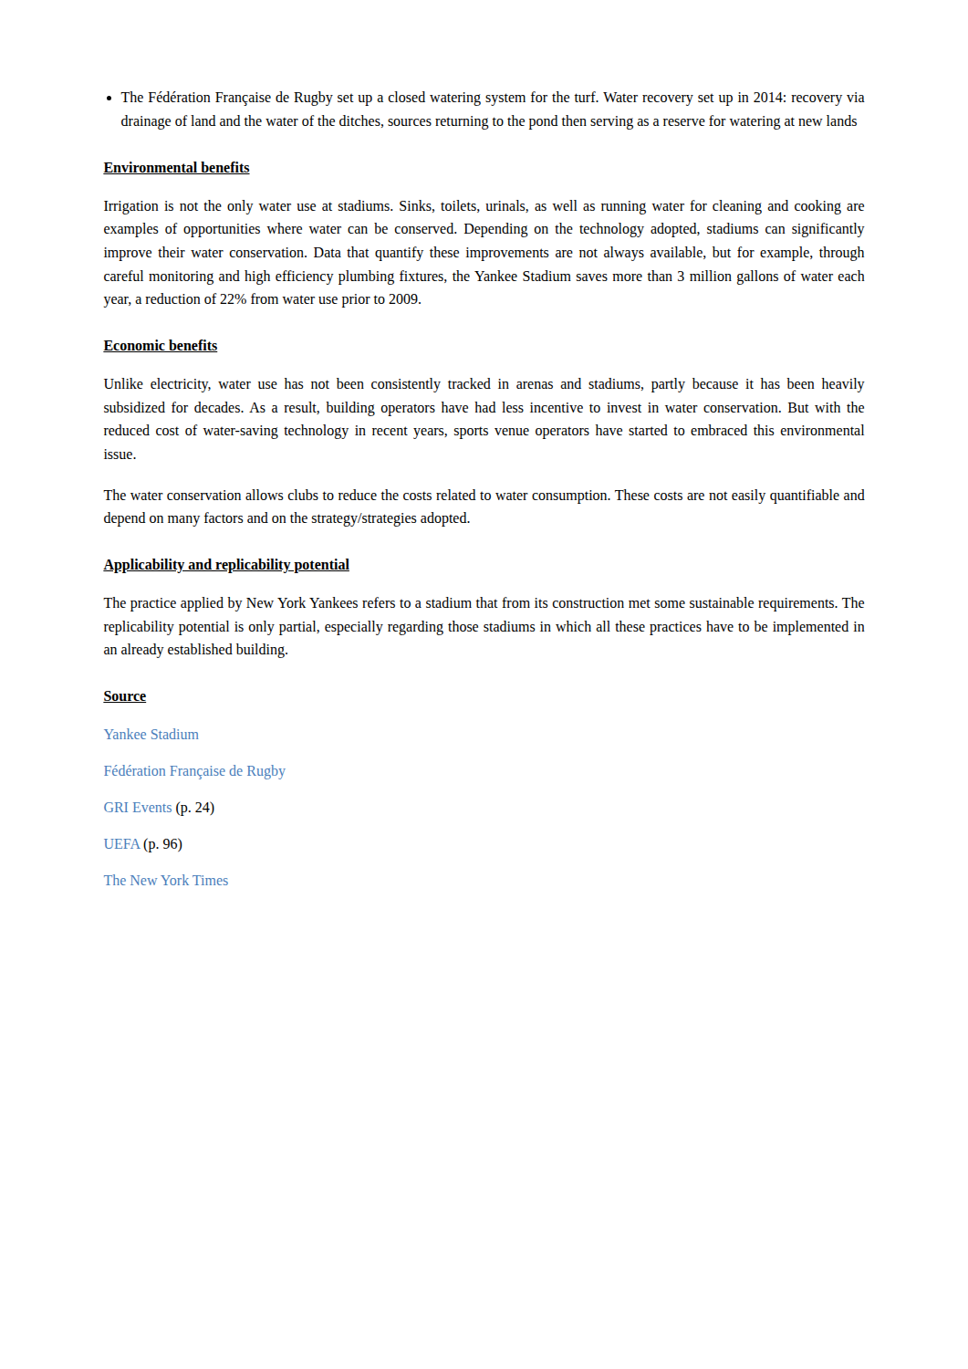The Fédération Française de Rugby set up a closed watering system for the turf. Water recovery set up in 2014: recovery via drainage of land and the water of the ditches, sources returning to the pond then serving as a reserve for watering at new lands
Environmental benefits
Irrigation is not the only water use at stadiums. Sinks, toilets, urinals, as well as running water for cleaning and cooking are examples of opportunities where water can be conserved. Depending on the technology adopted, stadiums can significantly improve their water conservation. Data that quantify these improvements are not always available, but for example, through careful monitoring and high efficiency plumbing fixtures, the Yankee Stadium saves more than 3 million gallons of water each year, a reduction of 22% from water use prior to 2009.
Economic benefits
Unlike electricity, water use has not been consistently tracked in arenas and stadiums, partly because it has been heavily subsidized for decades. As a result, building operators have had less incentive to invest in water conservation. But with the reduced cost of water-saving technology in recent years, sports venue operators have started to embraced this environmental issue.
The water conservation allows clubs to reduce the costs related to water consumption. These costs are not easily quantifiable and depend on many factors and on the strategy/strategies adopted.
Applicability and replicability potential
The practice applied by New York Yankees refers to a stadium that from its construction met some sustainable requirements. The replicability potential is only partial, especially regarding those stadiums in which all these practices have to be implemented in an already established building.
Source
Yankee Stadium
Fédération Française de Rugby
GRI Events (p. 24)
UEFA (p. 96)
The New York Times